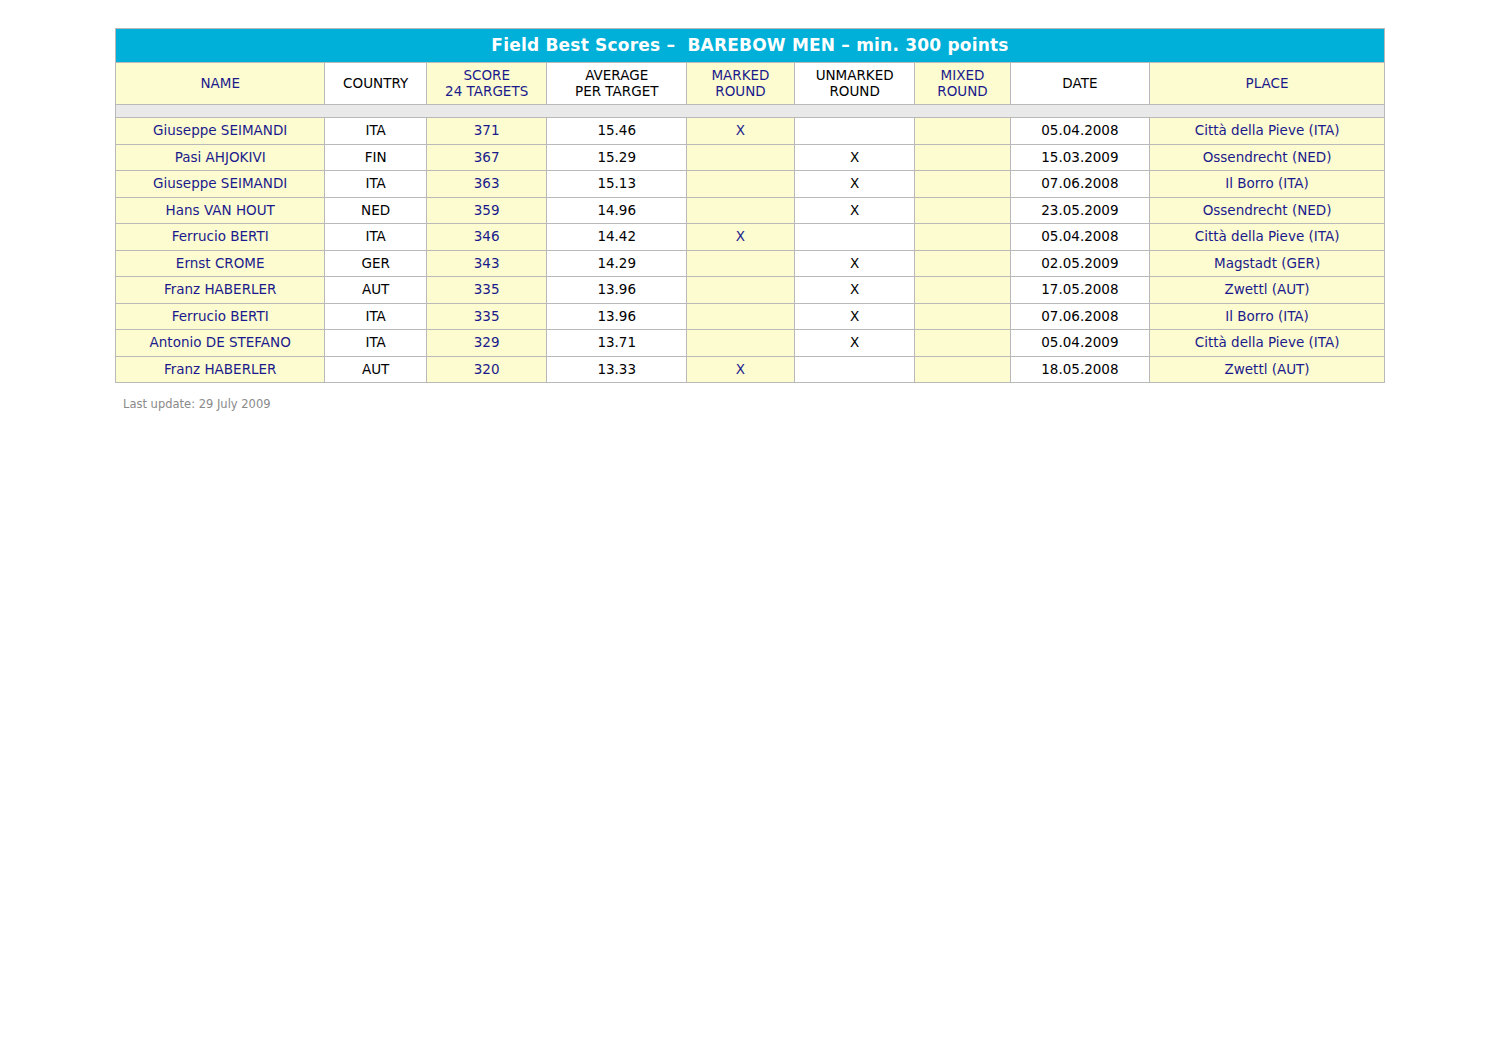Field Best Scores – BAREBOW MEN – min. 300 points
| NAME | COUNTRY | SCORE 24 TARGETS | AVERAGE PER TARGET | MARKED ROUND | UNMARKED ROUND | MIXED ROUND | DATE | PLACE |
| --- | --- | --- | --- | --- | --- | --- | --- | --- |
| Giuseppe SEIMANDI | ITA | 371 | 15.46 | X | | | 05.04.2008 | Città della Pieve (ITA) |
| Pasi AHJOKIVI | FIN | 367 | 15.29 | | X | | 15.03.2009 | Ossendrecht (NED) |
| Giuseppe SEIMANDI | ITA | 363 | 15.13 | | X | | 07.06.2008 | Il Borro (ITA) |
| Hans VAN HOUT | NED | 359 | 14.96 | | X | | 23.05.2009 | Ossendrecht (NED) |
| Ferrucio BERTI | ITA | 346 | 14.42 | X | | | 05.04.2008 | Città della Pieve (ITA) |
| Ernst CROME | GER | 343 | 14.29 | | X | | 02.05.2009 | Magstadt (GER) |
| Franz HABERLER | AUT | 335 | 13.96 | | X | | 17.05.2008 | Zwettl (AUT) |
| Ferrucio BERTI | ITA | 335 | 13.96 | | X | | 07.06.2008 | Il Borro (ITA) |
| Antonio DE STEFANO | ITA | 329 | 13.71 | | X | | 05.04.2009 | Città della Pieve (ITA) |
| Franz HABERLER | AUT | 320 | 13.33 | X | | | 18.05.2008 | Zwettl (AUT) |
Last update: 29 July 2009